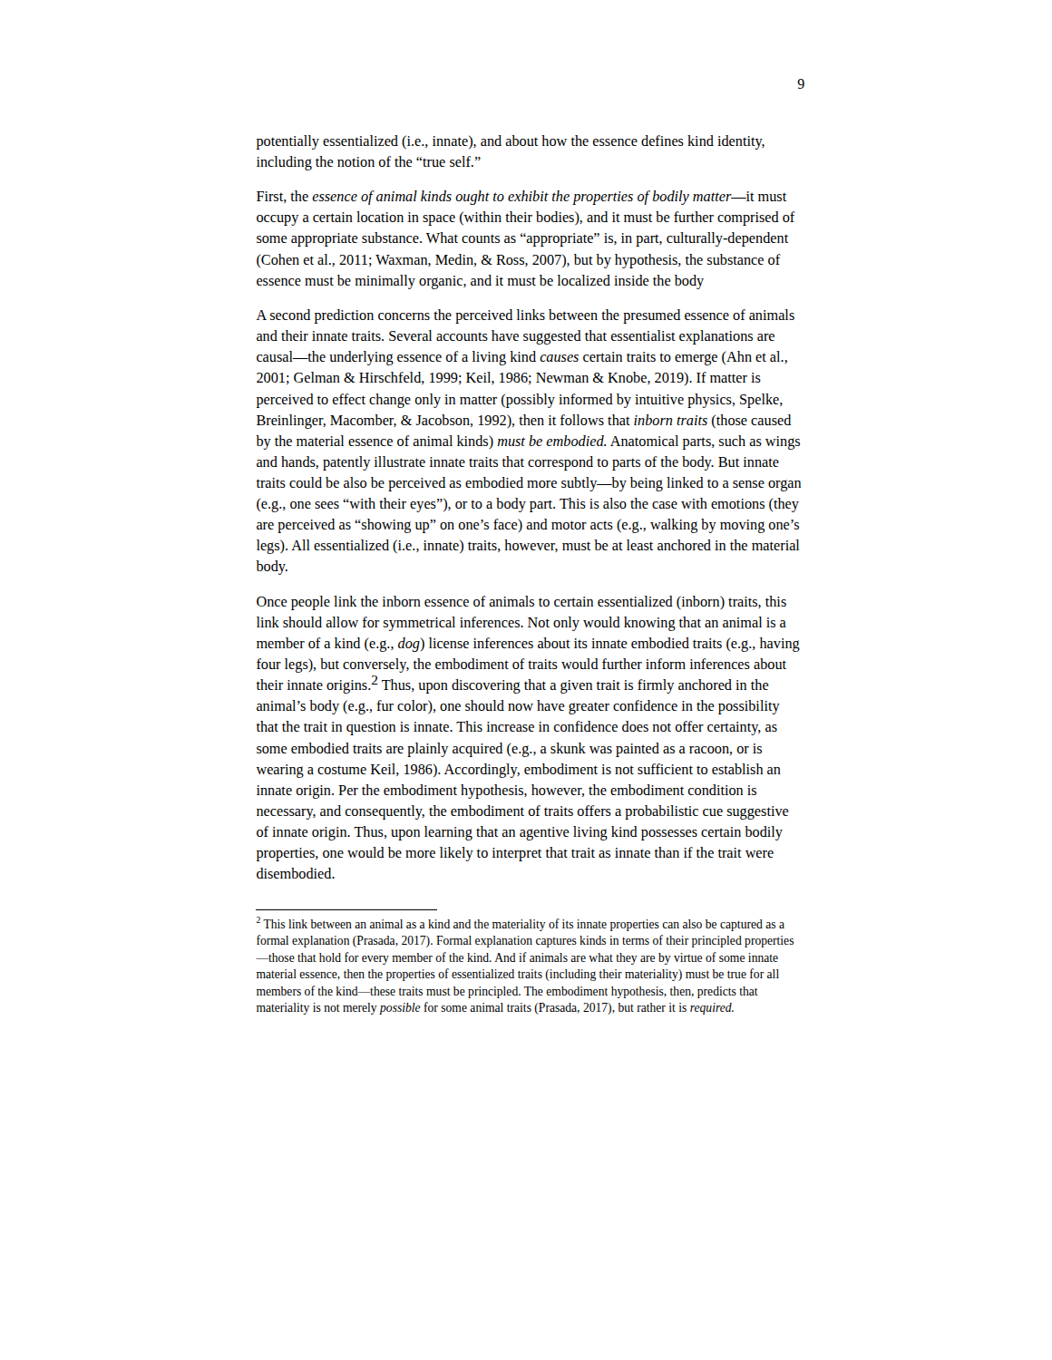9
potentially essentialized (i.e., innate), and about how the essence defines kind identity, including the notion of the “true self.”
First, the essence of animal kinds ought to exhibit the properties of bodily matter—it must occupy a certain location in space (within their bodies), and it must be further comprised of some appropriate substance. What counts as “appropriate” is, in part, culturally-dependent (Cohen et al., 2011; Waxman, Medin, & Ross, 2007), but by hypothesis, the substance of essence must be minimally organic, and it must be localized inside the body
A second prediction concerns the perceived links between the presumed essence of animals and their innate traits. Several accounts have suggested that essentialist explanations are causal—the underlying essence of a living kind causes certain traits to emerge (Ahn et al., 2001; Gelman & Hirschfeld, 1999; Keil, 1986; Newman & Knobe, 2019). If matter is perceived to effect change only in matter (possibly informed by intuitive physics, Spelke, Breinlinger, Macomber, & Jacobson, 1992), then it follows that inborn traits (those caused by the material essence of animal kinds) must be embodied. Anatomical parts, such as wings and hands, patently illustrate innate traits that correspond to parts of the body. But innate traits could be also be perceived as embodied more subtly—by being linked to a sense organ (e.g., one sees “with their eyes”), or to a body part. This is also the case with emotions (they are perceived as “showing up” on one’s face) and motor acts (e.g., walking by moving one’s legs). All essentialized (i.e., innate) traits, however, must be at least anchored in the material body.
Once people link the inborn essence of animals to certain essentialized (inborn) traits, this link should allow for symmetrical inferences. Not only would knowing that an animal is a member of a kind (e.g., dog) license inferences about its innate embodied traits (e.g., having four legs), but conversely, the embodiment of traits would further inform inferences about their innate origins.2 Thus, upon discovering that a given trait is firmly anchored in the animal’s body (e.g., fur color), one should now have greater confidence in the possibility that the trait in question is innate. This increase in confidence does not offer certainty, as some embodied traits are plainly acquired (e.g., a skunk was painted as a racoon, or is wearing a costume Keil, 1986). Accordingly, embodiment is not sufficient to establish an innate origin. Per the embodiment hypothesis, however, the embodiment condition is necessary, and consequently, the embodiment of traits offers a probabilistic cue suggestive of innate origin. Thus, upon learning that an agentive living kind possesses certain bodily properties, one would be more likely to interpret that trait as innate than if the trait were disembodied.
2 This link between an animal as a kind and the materiality of its innate properties can also be captured as a formal explanation (Prasada, 2017). Formal explanation captures kinds in terms of their principled properties—those that hold for every member of the kind. And if animals are what they are by virtue of some innate material essence, then the properties of essentialized traits (including their materiality) must be true for all members of the kind—these traits must be principled. The embodiment hypothesis, then, predicts that materiality is not merely possible for some animal traits (Prasada, 2017), but rather it is required.